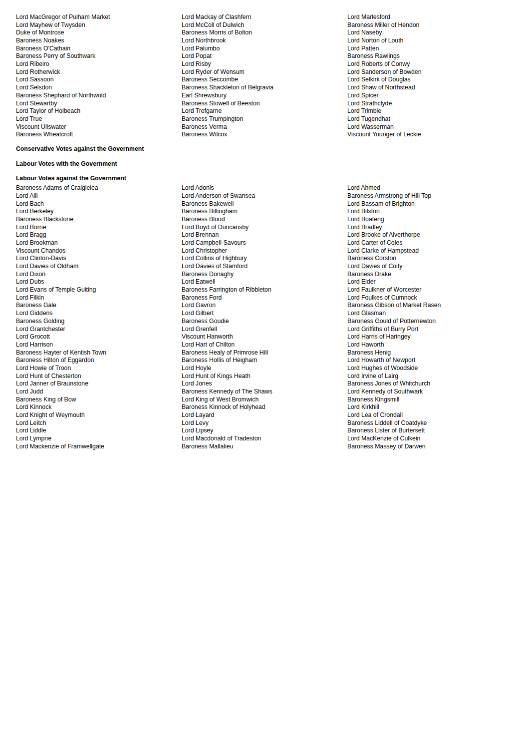| Lord MacGregor of Pulham Market | Lord Mackay of Clashfern | Lord Marlesford |
| Lord Mayhew of Twysden | Lord McColl of Dulwich | Baroness Miller of Hendon |
| Duke of Montrose | Baroness Morris of Bolton | Lord Naseby |
| Baroness Noakes | Lord Northbrook | Lord Norton of Louth |
| Baroness O'Cathain | Lord Palumbo | Lord Patten |
| Baroness Perry of Southwark | Lord Popat | Baroness Rawlings |
| Lord Ribeiro | Lord Risby | Lord Roberts of Conwy |
| Lord Rotherwick | Lord Ryder of Wensum | Lord Sanderson of Bowden |
| Lord Sassoon | Baroness Seccombe | Lord Selkirk of Douglas |
| Lord Selsdon | Baroness Shackleton of Belgravia | Lord Shaw of Northstead |
| Baroness Shephard of Northwold | Earl Shrewsbury | Lord Spicer |
| Lord Stewartby | Baroness Stowell of Beeston | Lord Strathclyde |
| Lord Taylor of Holbeach | Lord Trefgarne | Lord Trimble |
| Lord True | Baroness Trumpington | Lord Tugendhat |
| Viscount Ullswater | Baroness Verma | Lord Wasserman |
| Baroness Wheatcroft | Baroness Wilcox | Viscount Younger of Leckie |
Conservative Votes against the Government
Labour Votes with the Government
Labour Votes against the Government
| Baroness Adams of Craigielea | Lord Adonis | Lord Ahmed |
| Lord Alli | Lord Anderson of Swansea | Baroness Armstrong of Hill Top |
| Lord Bach | Baroness Bakewell | Lord Bassam of Brighton |
| Lord Berkeley | Baroness Billingham | Lord Bilston |
| Baroness Blackstone | Baroness Blood | Lord Boateng |
| Lord Borrie | Lord Boyd of Duncansby | Lord Bradley |
| Lord Bragg | Lord Brennan | Lord Brooke of Alverthorpe |
| Lord Brookman | Lord Campbell-Savours | Lord Carter of Coles |
| Viscount Chandos | Lord Christopher | Lord Clarke of Hampstead |
| Lord Clinton-Davis | Lord Collins of Highbury | Baroness Corston |
| Lord Davies of Oldham | Lord Davies of Stamford | Lord Davies of Coity |
| Lord Dixon | Baroness Donaghy | Baroness Drake |
| Lord Dubs | Lord Eatwell | Lord Elder |
| Lord Evans of Temple Guiting | Baroness Farrington of Ribbleton | Lord Faulkner of Worcester |
| Lord Filkin | Baroness Ford | Lord Foulkes of Cumnock |
| Baroness Gale | Lord Gavron | Baroness Gibson of Market Rasen |
| Lord Giddens | Lord Gilbert | Lord Glasman |
| Baroness Golding | Baroness Goudie | Baroness Gould of Potternewton |
| Lord Grantchester | Lord Grenfell | Lord Griffiths of Burry Port |
| Lord Grocott | Viscount Hanworth | Lord Harris of Haringey |
| Lord Harrison | Lord Hart of Chilton | Lord Haworth |
| Baroness Hayter of Kentish Town | Baroness Healy of Primrose Hill | Baroness Henig |
| Baroness Hilton of Eggardon | Baroness Hollis of Heigham | Lord Howarth of Newport |
| Lord Howie of Troon | Lord Hoyle | Lord Hughes of Woodside |
| Lord Hunt of Chesterton | Lord Hunt of Kings Heath | Lord Irvine of Lairg |
| Lord Janner of Braunstone | Lord Jones | Baroness Jones of Whitchurch |
| Lord Judd | Baroness Kennedy of The Shaws | Lord Kennedy of Southwark |
| Baroness King of Bow | Lord King of West Bromwich | Baroness Kingsmill |
| Lord Kinnock | Baroness Kinnock of Holyhead | Lord Kirkhill |
| Lord Knight of Weymouth | Lord Layard | Lord Lea of Crondall |
| Lord Leitch | Lord Levy | Baroness Liddell of Coatdyke |
| Lord Liddle | Lord Lipsey | Baroness Lister of Burtersett |
| Lord Lympne | Lord Macdonald of Tradeston | Lord MacKenzie of Culkein |
| Lord Mackenzie of Framwellgate | Baroness Mallalieu | Baroness Massey of Darwen |